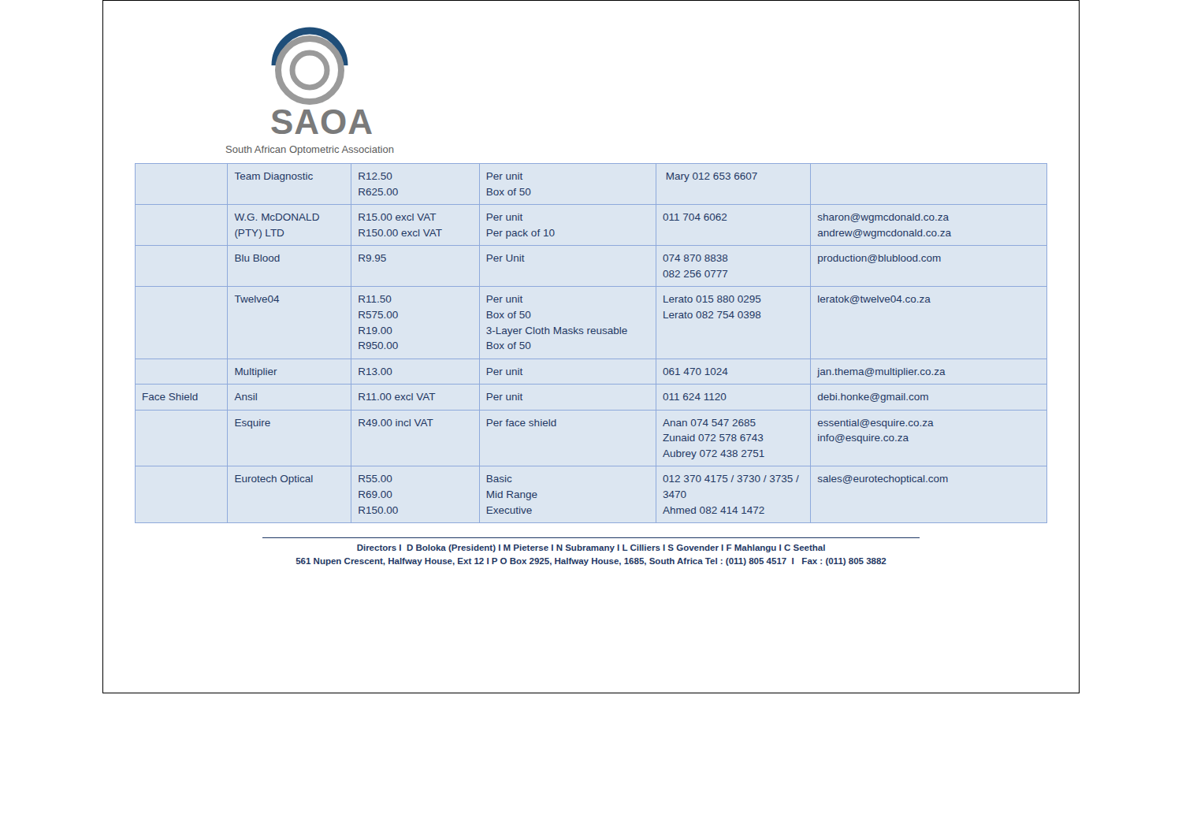SAOA
South African Optometric Association
| | Team Diagnostic | R12.50 R625.00 | Per unit Box of 50 | Mary 012 653 6607 | |
| | W.G. McDONALD (PTY) LTD | R15.00 excl VAT R150.00 excl VAT | Per unit Per pack of 10 | 011 704 6062 | sharon@wgmcdonald.co.za andrew@wgmcdonald.co.za |
| | Blu Blood | R9.95 | Per Unit | 074 870 8838 082 256 0777 | production@blublood.com |
| | Twelve04 | R11.50 R575.00 R19.00 R950.00 | Per unit Box of 50 3-Layer Cloth Masks reusable Box of 50 | Lerato 015 880 0295 Lerato 082 754 0398 | leratok@twelve04.co.za |
| | Multiplier | R13.00 | Per unit | 061 470 1024 | jan.thema@multiplier.co.za |
| Face Shield | Ansil | R11.00 excl VAT | Per unit | 011 624 1120 | debi.honke@gmail.com |
| | Esquire | R49.00 incl VAT | Per face shield | Anan 074 547 2685 Zunaid 072 578 6743 Aubrey 072 438 2751 | essential@esquire.co.za info@esquire.co.za |
| | Eurotech Optical | R55.00 R69.00 R150.00 | Basic Mid Range Executive | 012 370 4175 / 3730 / 3735 / 3470 Ahmed 082 414 1472 | sales@eurotechoptical.com |
Directors I D Boloka (President) I M Pieterse I N Subramany I L Cilliers I S Govender I F Mahlangu I C Seethal
561 Nupen Crescent, Halfway House, Ext 12 I P O Box 2925, Halfway House, 1685, South Africa Tel : (011) 805 4517 I Fax : (011) 805 3882